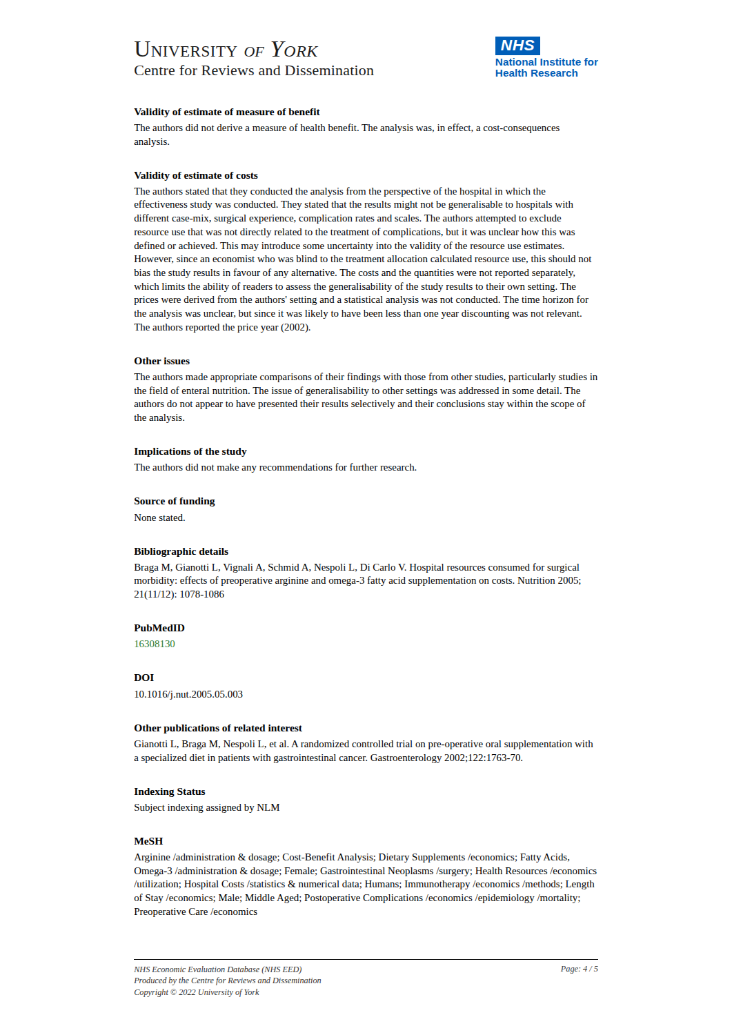University of York
Centre for Reviews and Dissemination
NHS
National Institute for Health Research
Validity of estimate of measure of benefit
The authors did not derive a measure of health benefit. The analysis was, in effect, a cost-consequences analysis.
Validity of estimate of costs
The authors stated that they conducted the analysis from the perspective of the hospital in which the effectiveness study was conducted. They stated that the results might not be generalisable to hospitals with different case-mix, surgical experience, complication rates and scales. The authors attempted to exclude resource use that was not directly related to the treatment of complications, but it was unclear how this was defined or achieved. This may introduce some uncertainty into the validity of the resource use estimates. However, since an economist who was blind to the treatment allocation calculated resource use, this should not bias the study results in favour of any alternative. The costs and the quantities were not reported separately, which limits the ability of readers to assess the generalisability of the study results to their own setting. The prices were derived from the authors' setting and a statistical analysis was not conducted. The time horizon for the analysis was unclear, but since it was likely to have been less than one year discounting was not relevant. The authors reported the price year (2002).
Other issues
The authors made appropriate comparisons of their findings with those from other studies, particularly studies in the field of enteral nutrition. The issue of generalisability to other settings was addressed in some detail. The authors do not appear to have presented their results selectively and their conclusions stay within the scope of the analysis.
Implications of the study
The authors did not make any recommendations for further research.
Source of funding
None stated.
Bibliographic details
Braga M, Gianotti L, Vignali A, Schmid A, Nespoli L, Di Carlo V. Hospital resources consumed for surgical morbidity: effects of preoperative arginine and omega-3 fatty acid supplementation on costs. Nutrition 2005; 21(11/12): 1078-1086
PubMedID
16308130
DOI
10.1016/j.nut.2005.05.003
Other publications of related interest
Gianotti L, Braga M, Nespoli L, et al. A randomized controlled trial on pre-operative oral supplementation with a specialized diet in patients with gastrointestinal cancer. Gastroenterology 2002;122:1763-70.
Indexing Status
Subject indexing assigned by NLM
MeSH
Arginine /administration & dosage; Cost-Benefit Analysis; Dietary Supplements /economics; Fatty Acids, Omega-3 /administration & dosage; Female; Gastrointestinal Neoplasms /surgery; Health Resources /economics /utilization; Hospital Costs /statistics & numerical data; Humans; Immunotherapy /economics /methods; Length of Stay /economics; Male; Middle Aged; Postoperative Complications /economics /epidemiology /mortality; Preoperative Care /economics
NHS Economic Evaluation Database (NHS EED)
Produced by the Centre for Reviews and Dissemination
Copyright © 2022 University of York
Page: 4 / 5